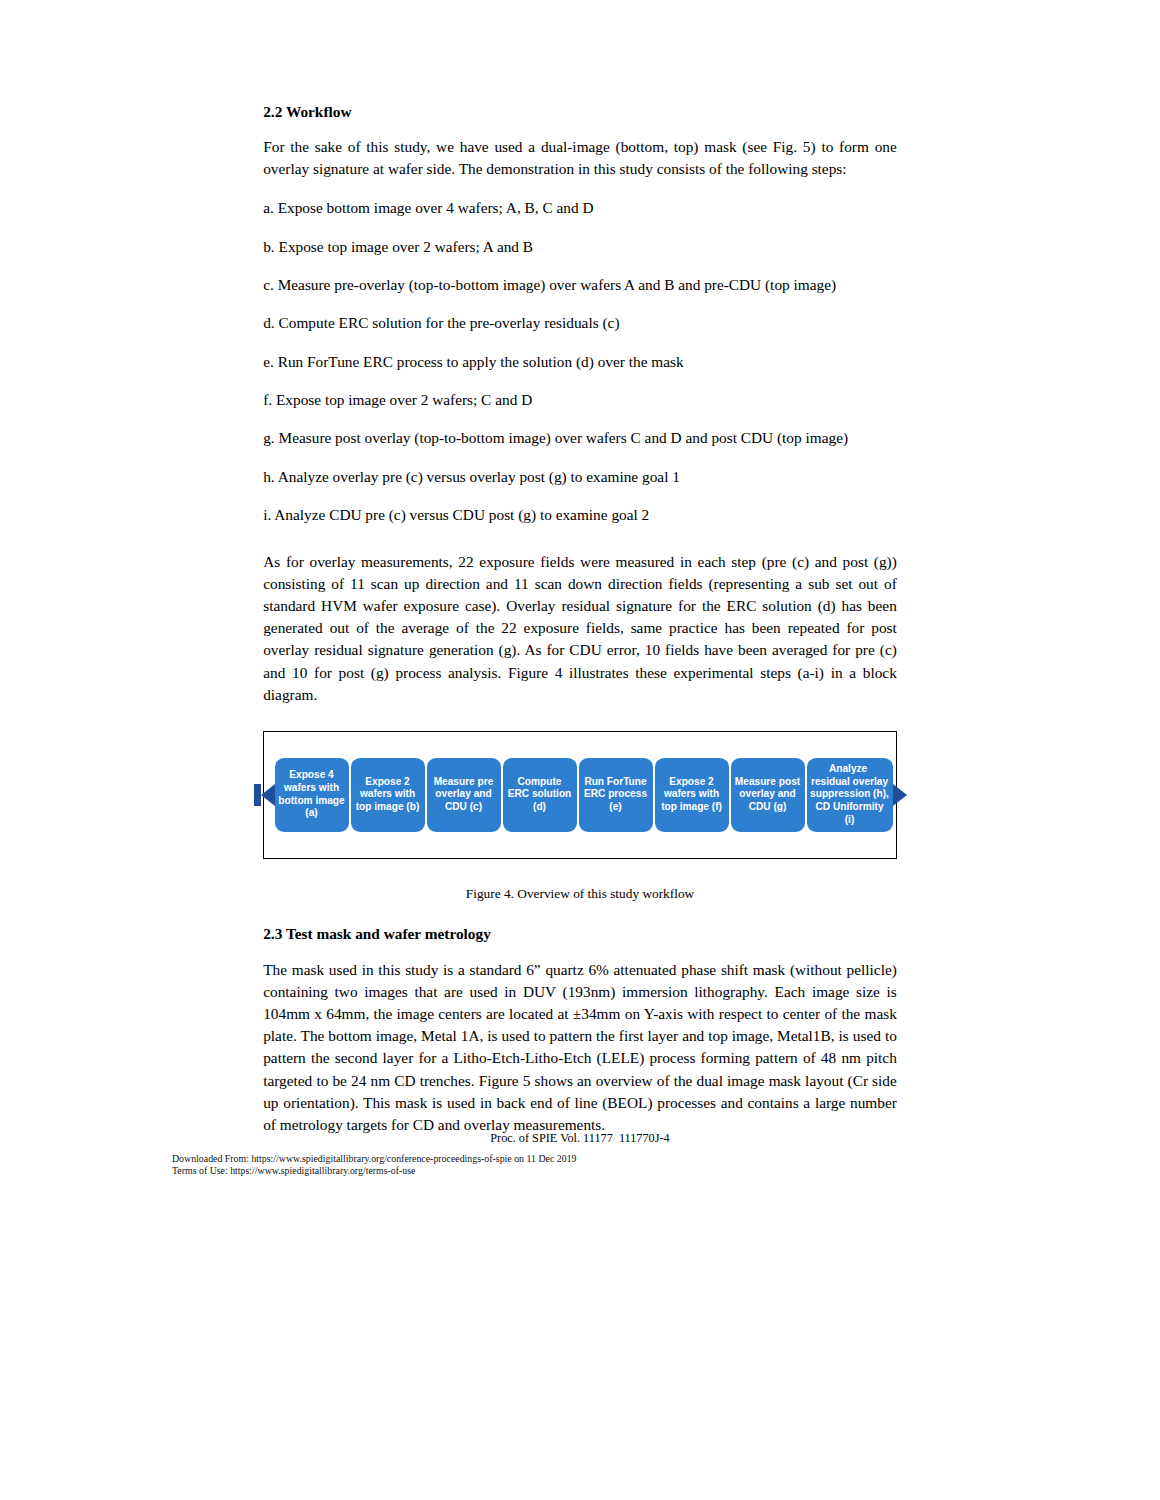2.2 Workflow
For the sake of this study, we have used a dual-image (bottom, top) mask (see Fig. 5) to form one overlay signature at wafer side. The demonstration in this study consists of the following steps:
a. Expose bottom image over 4 wafers; A, B, C and D
b. Expose top image over 2 wafers; A and B
c. Measure pre-overlay (top-to-bottom image) over wafers A and B and pre-CDU (top image)
d. Compute ERC solution for the pre-overlay residuals (c)
e. Run ForTune ERC process to apply the solution (d) over the mask
f. Expose top image over 2 wafers; C and D
g. Measure post overlay (top-to-bottom image) over wafers C and D and post CDU (top image)
h. Analyze overlay pre (c) versus overlay post (g) to examine goal 1
i. Analyze CDU pre (c) versus CDU post (g) to examine goal 2
As for overlay measurements, 22 exposure fields were measured in each step (pre (c) and post (g)) consisting of 11 scan up direction and 11 scan down direction fields (representing a sub set out of standard HVM wafer exposure case). Overlay residual signature for the ERC solution (d) has been generated out of the average of the 22 exposure fields, same practice has been repeated for post overlay residual signature generation (g). As for CDU error, 10 fields have been averaged for pre (c) and 10 for post (g) process analysis. Figure 4 illustrates these experimental steps (a-i) in a block diagram.
Expose 4 wafers with bottom image (a)
Expose 2 wafers with top image (b)
Measure pre overlay and CDU (c)
Compute ERC solution (d)
Run ForTune ERC process (e)
Expose 2 wafers with top image (f)
Measure post overlay and CDU (g)
Analyze residual overlay suppression (h), CD Uniformity (i)
Figure 4. Overview of this study workflow
2.3 Test mask and wafer metrology
The mask used in this study is a standard 6” quartz 6% attenuated phase shift mask (without pellicle) containing two images that are used in DUV (193nm) immersion lithography. Each image size is 104mm x 64mm, the image centers are located at ±34mm on Y-axis with respect to center of the mask plate. The bottom image, Metal 1A, is used to pattern the first layer and top image, Metal1B, is used to pattern the second layer for a Litho-Etch-Litho-Etch (LELE) process forming pattern of 48 nm pitch targeted to be 24 nm CD trenches. Figure 5 shows an overview of the dual image mask layout (Cr side up orientation). This mask is used in back end of line (BEOL) processes and contains a large number of metrology targets for CD and overlay measurements.
Proc. of SPIE Vol. 11177 111770J-4
Downloaded From: https://www.spiedigitallibrary.org/conference-proceedings-of-spie on 11 Dec 2019
Terms of Use: https://www.spiedigitallibrary.org/terms-of-use